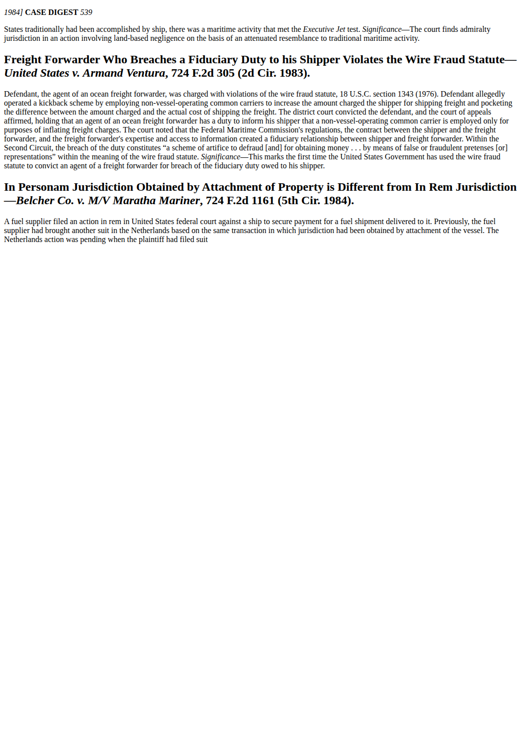1984] CASE DIGEST 539
States traditionally had been accomplished by ship, there was a maritime activity that met the Executive Jet test. Significance—The court finds admiralty jurisdiction in an action involving land-based negligence on the basis of an attenuated resemblance to traditional maritime activity.
Freight Forwarder Who Breaches a Fiduciary Duty to his Shipper Violates the Wire Fraud Statute—United States v. Armand Ventura, 724 F.2d 305 (2d Cir. 1983).
Defendant, the agent of an ocean freight forwarder, was charged with violations of the wire fraud statute, 18 U.S.C. section 1343 (1976). Defendant allegedly operated a kickback scheme by employing non-vessel-operating common carriers to increase the amount charged the shipper for shipping freight and pocketing the difference between the amount charged and the actual cost of shipping the freight. The district court convicted the defendant, and the court of appeals affirmed, holding that an agent of an ocean freight forwarder has a duty to inform his shipper that a non-vessel-operating common carrier is employed only for purposes of inflating freight charges. The court noted that the Federal Maritime Commission's regulations, the contract between the shipper and the freight forwarder, and the freight forwarder's expertise and access to information created a fiduciary relationship between shipper and freight forwarder. Within the Second Circuit, the breach of the duty constitutes “a scheme of artifice to defraud [and] for obtaining money . . . by means of false or fraudulent pretenses [or] representations” within the meaning of the wire fraud statute. Significance—This marks the first time the United States Government has used the wire fraud statute to convict an agent of a freight forwarder for breach of the fiduciary duty owed to his shipper.
In Personam Jurisdiction Obtained by Attachment of Property is Different from In Rem Jurisdiction—Belcher Co. v. M/V Maratha Mariner, 724 F.2d 1161 (5th Cir. 1984).
A fuel supplier filed an action in rem in United States federal court against a ship to secure payment for a fuel shipment delivered to it. Previously, the fuel supplier had brought another suit in the Netherlands based on the same transaction in which jurisdiction had been obtained by attachment of the vessel. The Netherlands action was pending when the plaintiff had filed suit